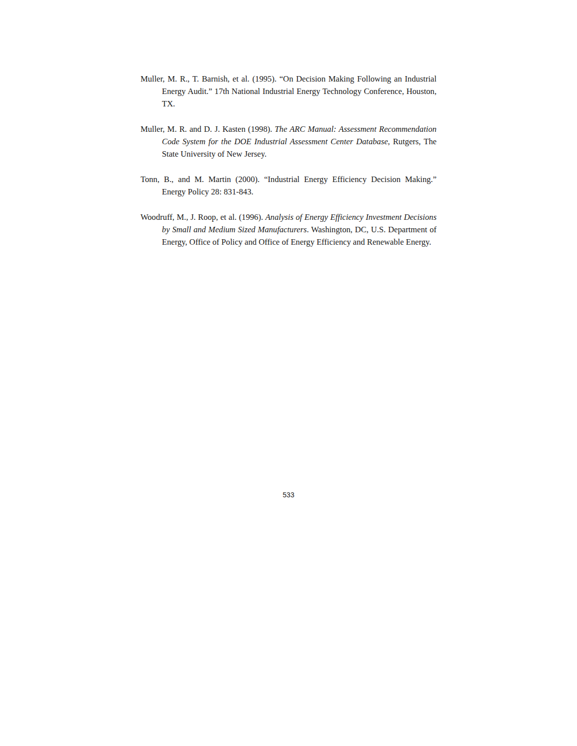Muller, M. R., T. Barnish, et al. (1995). “On Decision Making Following an Industrial Energy Audit.” 17th National Industrial Energy Technology Conference, Houston, TX.
Muller, M. R. and D. J. Kasten (1998). The ARC Manual: Assessment Recommendation Code System for the DOE Industrial Assessment Center Database, Rutgers, The State University of New Jersey.
Tonn, B., and M. Martin (2000). “Industrial Energy Efficiency Decision Making.” Energy Policy 28: 831-843.
Woodruff, M., J. Roop, et al. (1996). Analysis of Energy Efficiency Investment Decisions by Small and Medium Sized Manufacturers. Washington, DC, U.S. Department of Energy, Office of Policy and Office of Energy Efficiency and Renewable Energy.
533